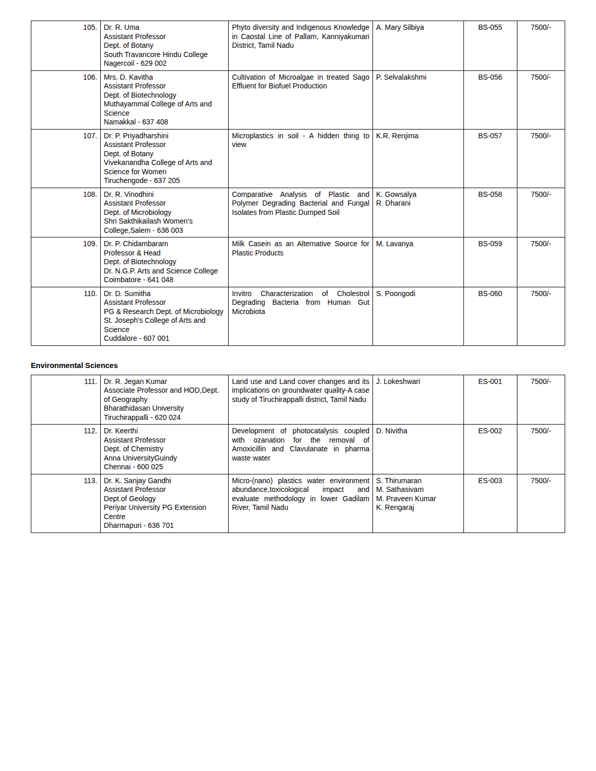| 105. | Dr. R. Uma Assistant Professor Dept. of Botany South Travancore Hindu College Nagercoil - 629 002 | Phyto diversity and Indigenous Knowledge in Caostal Line of Pallam, Kanniyakumari District, Tamil Nadu | A. Mary Silbiya | BS-055 | 7500/- |
| 106. | Mrs. D. Kavitha Assistant Professor Dept. of Biotechnology Muthayammal College of Arts and Science Namakkal - 637 408 | Cultivation of Microalgae in treated Sago Effluent for Biofuel Production | P. Selvalakshmi | BS-056 | 7500/- |
| 107. | Dr. P. Priyadharshini Assistant Professor Dept. of Botany Vivekanandha College of Arts and Science for Women Tiruchengode - 637 205 | Microplastics in soil - A hidden thing to view | K.R. Renjima | BS-057 | 7500/- |
| 108. | Dr. R. Vinodhini Assistant Professor Dept. of Microbiology Shri Sakthikailash Women's College,Salem - 636 003 | Comparative Analysis of Plastic and Polymer Degrading Bacterial and Fungal Isolates from Plastic Dumped Soil | K. Gowsalya R. Dharani | BS-058 | 7500/- |
| 109. | Dr. P. Chidambaram Professor & Head Dept. of Biotechnology Dr. N.G.P. Arts and Science College Coimbatore - 641 048 | Milk Casein as an Alternative Source for Plastic Products | M. Lavanya | BS-059 | 7500/- |
| 110. | Dr. D. Sumitha Assistant Professor PG & Research Dept. of Microbiology St. Joseph's College of Arts and Science Cuddalore - 607 001 | Invitro Characterization of Cholestrol Degrading Bacteria from Human Gut Microbiota | S. Poongodi | BS-060 | 7500/- |
Environmental Sciences
| 111. | Dr. R. Jegan Kumar Associate Professor and HOD,Dept. of Geography Bharathidasan University Tiruchirappalli - 620 024 | Land use and Land cover changes and its implications on groundwater quality-A case study of Tiruchirappalli district, Tamil Nadu | J. Lokeshwari | ES-001 | 7500/- |
| 112. | Dr. Keerthi Assistant Professor Dept. of Chemistry Anna UniversityGuindy Chennai - 600 025 | Development of photocatalysis coupled with ozanation for the removal of Amoxicillin and Clavulanate in pharma waste water | D. Nivitha | ES-002 | 7500/- |
| 113. | Dr. K. Sanjay Gandhi Assistant Professor Dept.of Geology Periyar University PG Extension Centre Dharmapuri - 636 701 | Micro-(nano) plastics water environment abundance,toxicological impact and evaluate methodology in lower Gadilam River, Tamil Nadu | S. Thirumaran M. Sathasivam M. Praveen Kumar K. Rengaraj | ES-003 | 7500/- |